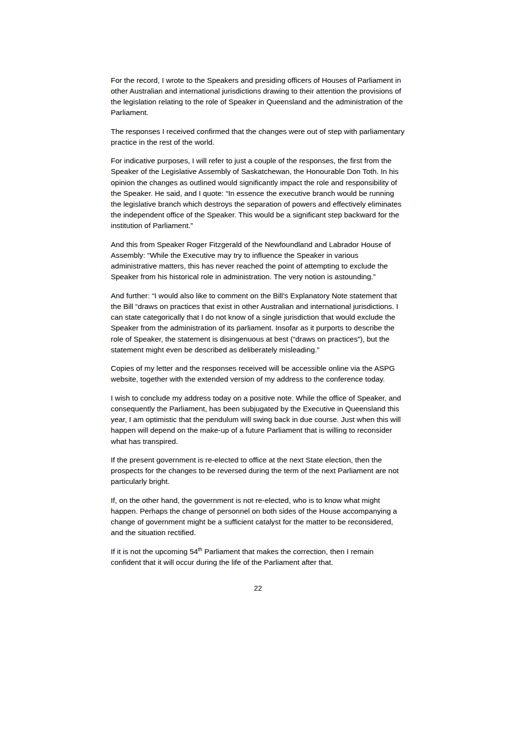For the record, I wrote to the Speakers and presiding officers of Houses of Parliament in other Australian and international jurisdictions drawing to their attention the provisions of the legislation relating to the role of Speaker in Queensland and the administration of the Parliament.
The responses I received confirmed that the changes were out of step with parliamentary practice in the rest of the world.
For indicative purposes, I will refer to just a couple of the responses, the first from the Speaker of the Legislative Assembly of Saskatchewan, the Honourable Don Toth. In his opinion the changes as outlined would significantly impact the role and responsibility of the Speaker. He said, and I quote: “In essence the executive branch would be running the legislative branch which destroys the separation of powers and effectively eliminates the independent office of the Speaker. This would be a significant step backward for the institution of Parliament.”
And this from Speaker Roger Fitzgerald of the Newfoundland and Labrador House of Assembly: “While the Executive may try to influence the Speaker in various administrative matters, this has never reached the point of attempting to exclude the Speaker from his historical role in administration. The very notion is astounding.”
And further: “I would also like to comment on the Bill’s Explanatory Note statement that the Bill “draws on practices that exist in other Australian and international jurisdictions. I can state categorically that I do not know of a single jurisdiction that would exclude the Speaker from the administration of its parliament. Insofar as it purports to describe the role of Speaker, the statement is disingenuous at best (“draws on practices”), but the statement might even be described as deliberately misleading.”
Copies of my letter and the responses received will be accessible online via the ASPG website, together with the extended version of my address to the conference today.
I wish to conclude my address today on a positive note. While the office of Speaker, and consequently the Parliament, has been subjugated by the Executive in Queensland this year, I am optimistic that the pendulum will swing back in due course. Just when this will happen will depend on the make-up of a future Parliament that is willing to reconsider what has transpired.
If the present government is re-elected to office at the next State election, then the prospects for the changes to be reversed during the term of the next Parliament are not particularly bright.
If, on the other hand, the government is not re-elected, who is to know what might happen. Perhaps the change of personnel on both sides of the House accompanying a change of government might be a sufficient catalyst for the matter to be reconsidered, and the situation rectified.
If it is not the upcoming 54th Parliament that makes the correction, then I remain confident that it will occur during the life of the Parliament after that.
22